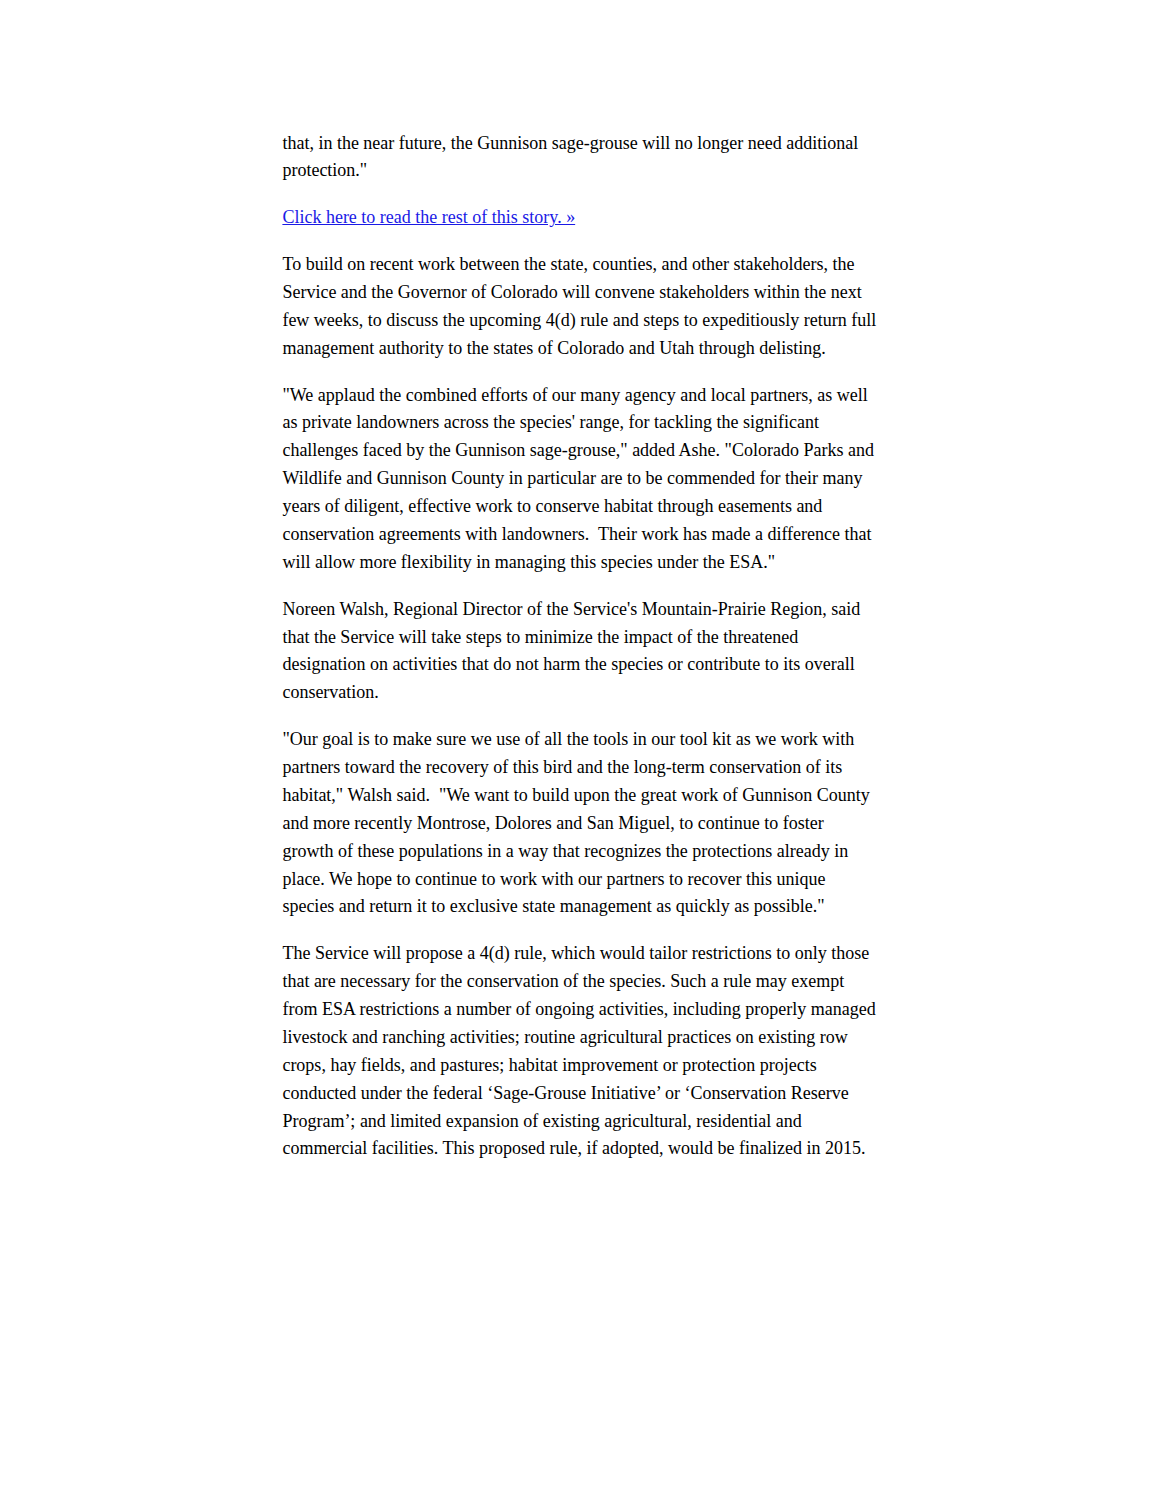that, in the near future, the Gunnison sage-grouse will no longer need additional protection."
Click here to read the rest of this story. »
To build on recent work between the state, counties, and other stakeholders, the Service and the Governor of Colorado will convene stakeholders within the next few weeks, to discuss the upcoming 4(d) rule and steps to expeditiously return full management authority to the states of Colorado and Utah through delisting.
"We applaud the combined efforts of our many agency and local partners, as well as private landowners across the species' range, for tackling the significant challenges faced by the Gunnison sage-grouse," added Ashe. "Colorado Parks and Wildlife and Gunnison County in particular are to be commended for their many years of diligent, effective work to conserve habitat through easements and conservation agreements with landowners. Their work has made a difference that will allow more flexibility in managing this species under the ESA."
Noreen Walsh, Regional Director of the Service's Mountain-Prairie Region, said that the Service will take steps to minimize the impact of the threatened designation on activities that do not harm the species or contribute to its overall conservation.
"Our goal is to make sure we use of all the tools in our tool kit as we work with partners toward the recovery of this bird and the long-term conservation of its habitat," Walsh said. "We want to build upon the great work of Gunnison County and more recently Montrose, Dolores and San Miguel, to continue to foster growth of these populations in a way that recognizes the protections already in place. We hope to continue to work with our partners to recover this unique species and return it to exclusive state management as quickly as possible."
The Service will propose a 4(d) rule, which would tailor restrictions to only those that are necessary for the conservation of the species. Such a rule may exempt from ESA restrictions a number of ongoing activities, including properly managed livestock and ranching activities; routine agricultural practices on existing row crops, hay fields, and pastures; habitat improvement or protection projects conducted under the federal ‘Sage-Grouse Initiative’ or ‘Conservation Reserve Program’; and limited expansion of existing agricultural, residential and commercial facilities. This proposed rule, if adopted, would be finalized in 2015.